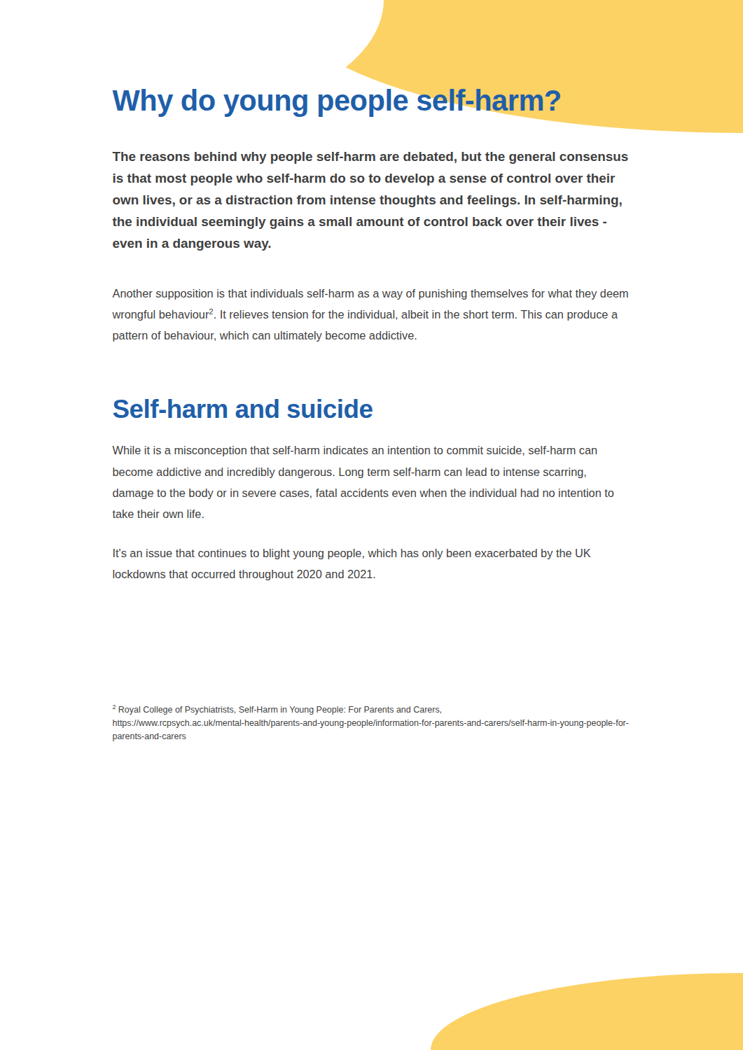Why do young people self-harm?
The reasons behind why people self-harm are debated, but the general consensus is that most people who self-harm do so to develop a sense of control over their own lives, or as a distraction from intense thoughts and feelings. In self-harming, the individual seemingly gains a small amount of control back over their lives - even in a dangerous way.
Another supposition is that individuals self-harm as a way of punishing themselves for what they deem wrongful behaviour2. It relieves tension for the individual, albeit in the short term. This can produce a pattern of behaviour, which can ultimately become addictive.
Self-harm and suicide
While it is a misconception that self-harm indicates an intention to commit suicide, self-harm can become addictive and incredibly dangerous. Long term self-harm can lead to intense scarring, damage to the body or in severe cases, fatal accidents even when the individual had no intention to take their own life.
It's an issue that continues to blight young people, which has only been exacerbated by the UK lockdowns that occurred throughout 2020 and 2021.
2 Royal College of Psychiatrists, Self-Harm in Young People: For Parents and Carers,
https://www.rcpsych.ac.uk/mental-health/parents-and-young-people/information-for-parents-and-carers/self-harm-in-young-people-for-parents-and-carers